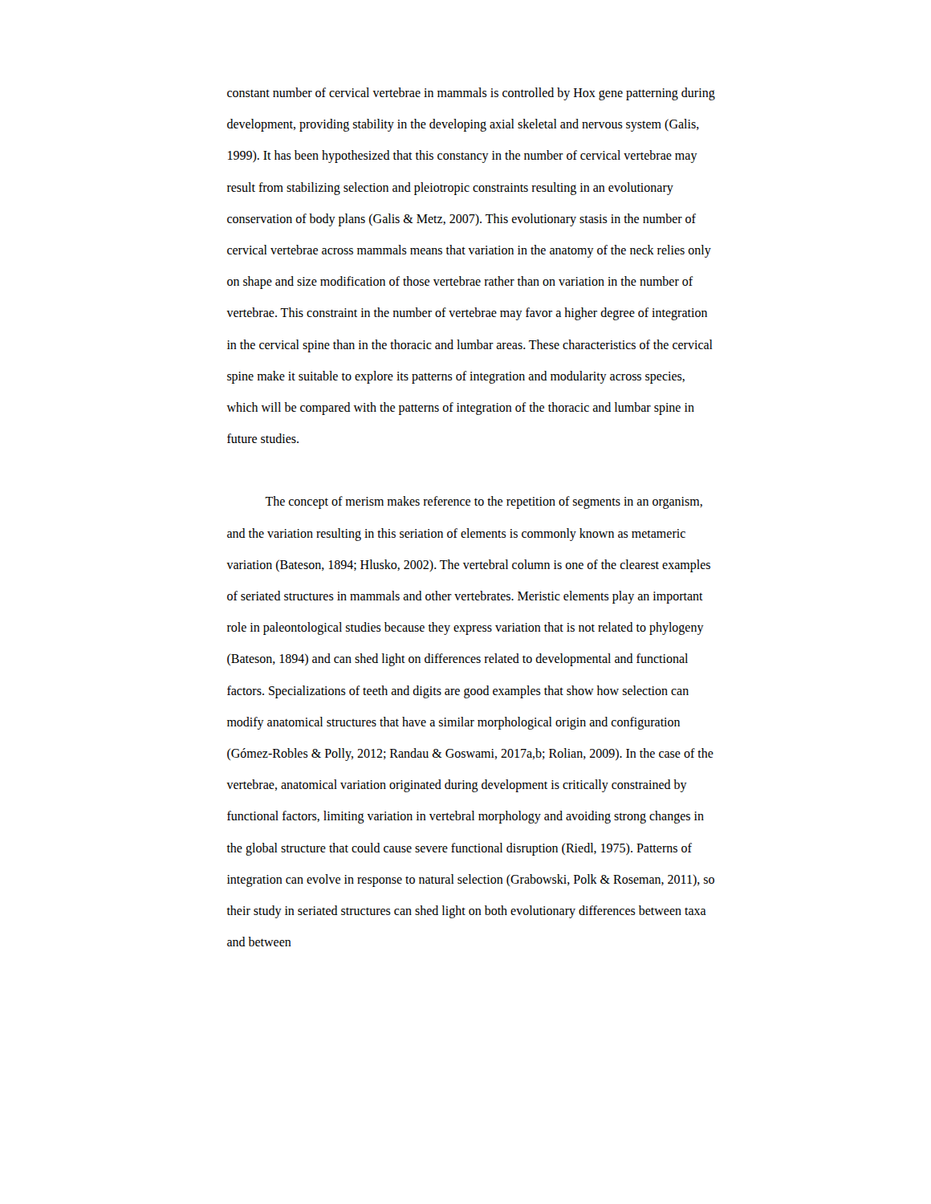constant number of cervical vertebrae in mammals is controlled by Hox gene patterning during development, providing stability in the developing axial skeletal and nervous system (Galis, 1999). It has been hypothesized that this constancy in the number of cervical vertebrae may result from stabilizing selection and pleiotropic constraints resulting in an evolutionary conservation of body plans (Galis & Metz, 2007). This evolutionary stasis in the number of cervical vertebrae across mammals means that variation in the anatomy of the neck relies only on shape and size modification of those vertebrae rather than on variation in the number of vertebrae. This constraint in the number of vertebrae may favor a higher degree of integration in the cervical spine than in the thoracic and lumbar areas. These characteristics of the cervical spine make it suitable to explore its patterns of integration and modularity across species, which will be compared with the patterns of integration of the thoracic and lumbar spine in future studies.
The concept of merism makes reference to the repetition of segments in an organism, and the variation resulting in this seriation of elements is commonly known as metameric variation (Bateson, 1894; Hlusko, 2002). The vertebral column is one of the clearest examples of seriated structures in mammals and other vertebrates. Meristic elements play an important role in paleontological studies because they express variation that is not related to phylogeny (Bateson, 1894) and can shed light on differences related to developmental and functional factors. Specializations of teeth and digits are good examples that show how selection can modify anatomical structures that have a similar morphological origin and configuration (Gómez-Robles & Polly, 2012; Randau & Goswami, 2017a,b; Rolian, 2009). In the case of the vertebrae, anatomical variation originated during development is critically constrained by functional factors, limiting variation in vertebral morphology and avoiding strong changes in the global structure that could cause severe functional disruption (Riedl, 1975). Patterns of integration can evolve in response to natural selection (Grabowski, Polk & Roseman, 2011), so their study in seriated structures can shed light on both evolutionary differences between taxa and between